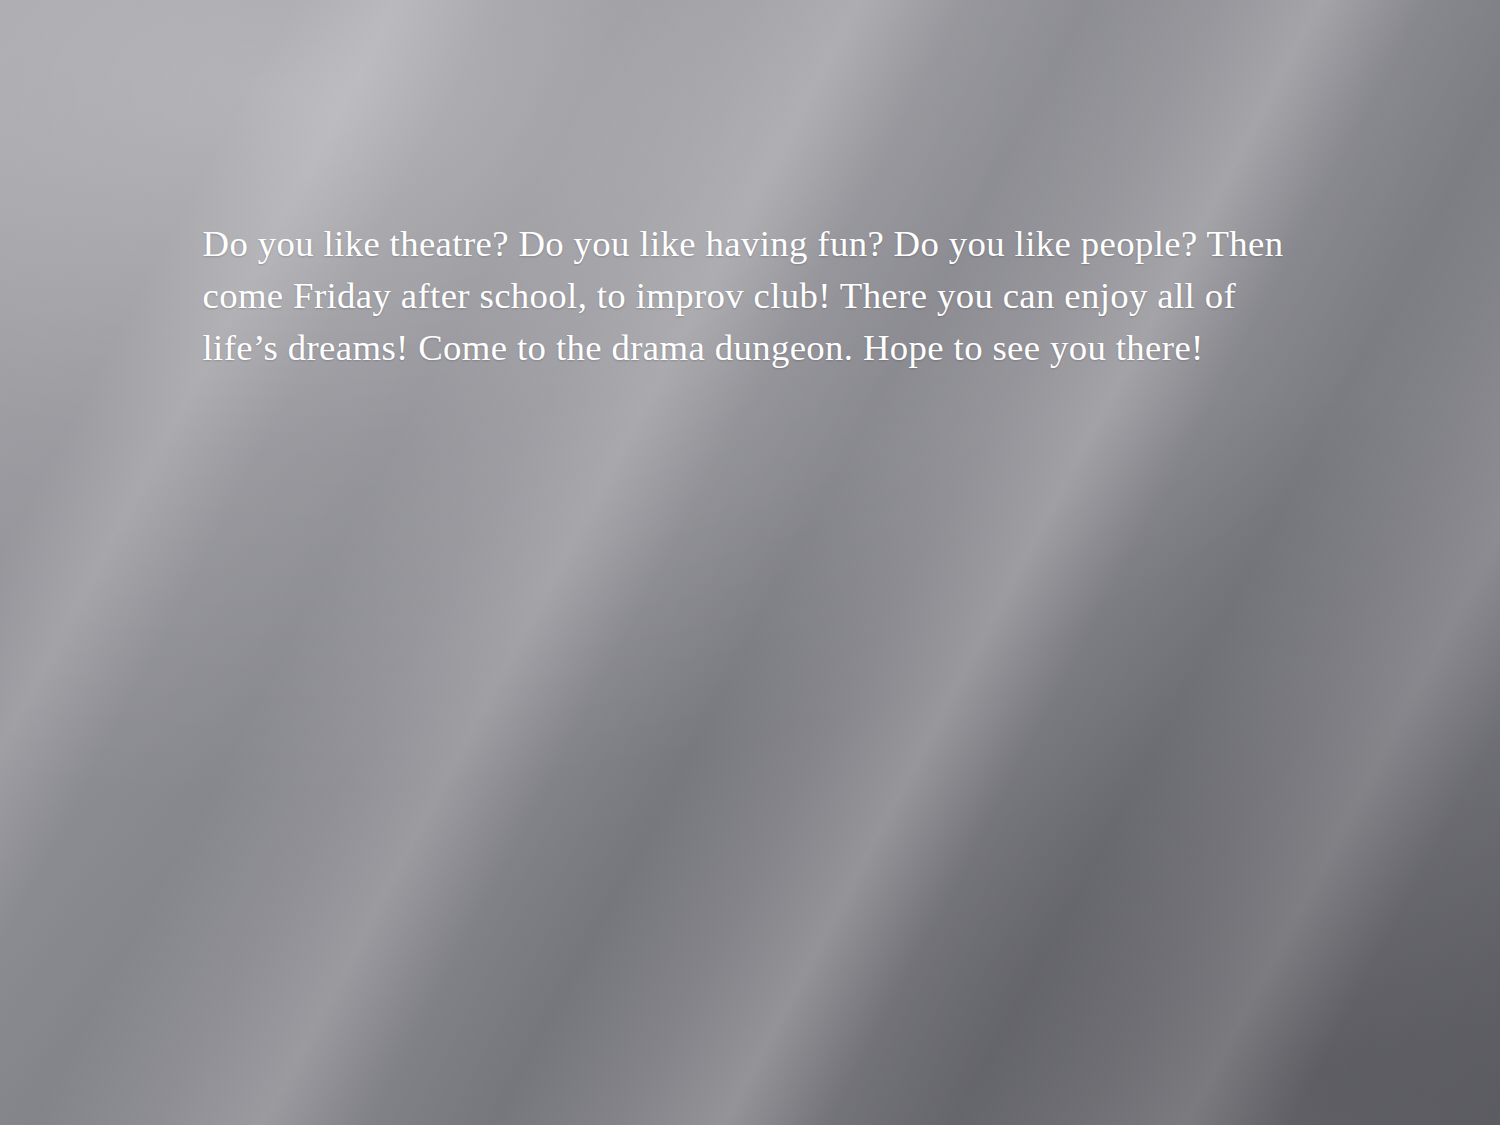Do you like theatre? Do you like having fun? Do you like people? Then come Friday after school, to improv club! There you can enjoy all of life’s dreams! Come to the drama dungeon. Hope to see you there!